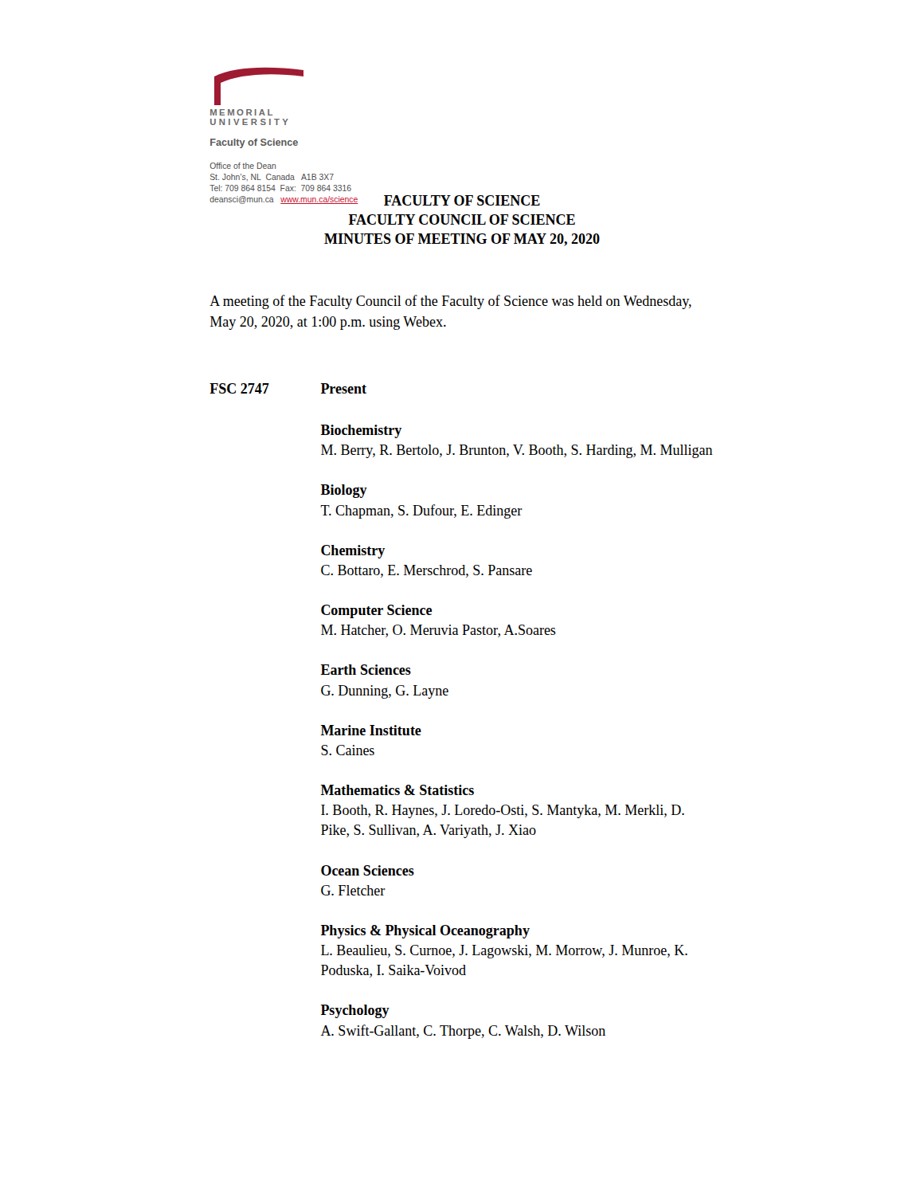MEMORIAL UNIVERSITY
Faculty of Science
Office of the Dean
St. John’s, NL Canada A1B 3X7
Tel: 709 864 8154 Fax: 709 864 3316
deansci@mun.ca www.mun.ca/science
FACULTY OF SCIENCE
FACULTY COUNCIL OF SCIENCE
MINUTES OF MEETING OF MAY 20, 2020
A meeting of the Faculty Council of the Faculty of Science was held on Wednesday, May 20, 2020, at 1:00 p.m. using Webex.
FSC 2747
Present
Biochemistry
M. Berry, R. Bertolo, J. Brunton, V. Booth, S. Harding, M. Mulligan
Biology
T. Chapman, S. Dufour, E. Edinger
Chemistry
C. Bottaro, E. Merschrod, S. Pansare
Computer Science
M. Hatcher, O. Meruvia Pastor, A.Soares
Earth Sciences
G. Dunning, G. Layne
Marine Institute
S. Caines
Mathematics & Statistics
I. Booth, R. Haynes, J. Loredo-Osti, S. Mantyka, M. Merkli, D. Pike, S. Sullivan, A. Variyath, J. Xiao
Ocean Sciences
G. Fletcher
Physics & Physical Oceanography
L. Beaulieu, S. Curnoe, J. Lagowski, M. Morrow, J. Munroe, K. Poduska, I. Saika-Voivod
Psychology
A. Swift-Gallant, C. Thorpe, C. Walsh, D. Wilson